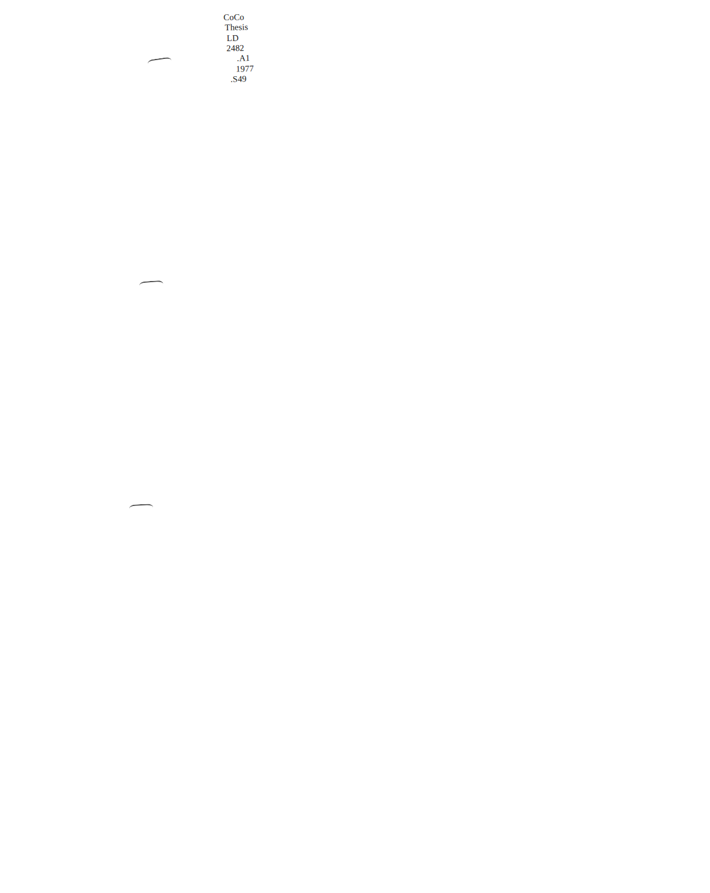CoCo Thesis LD 2482 .A1 1977 .S49